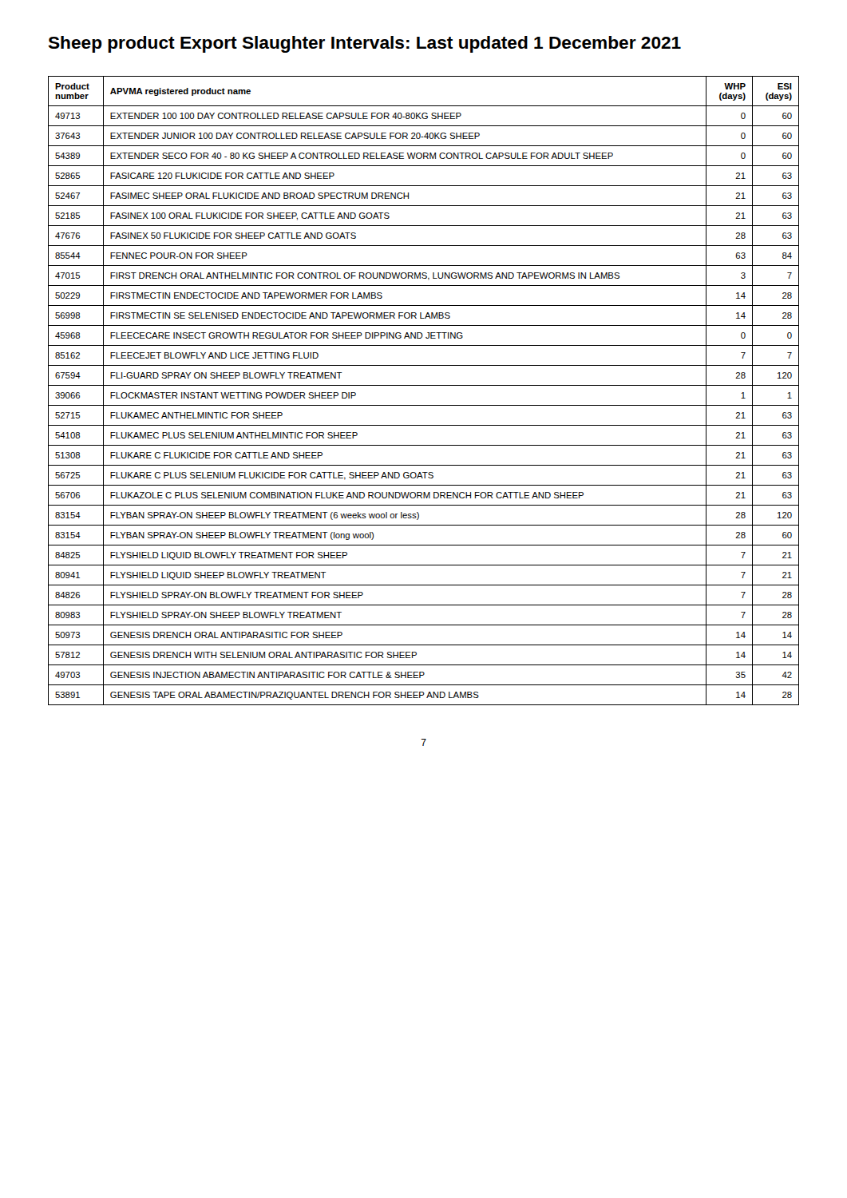Sheep product Export Slaughter Intervals: Last updated 1 December 2021
| Product number | APVMA registered product name | WHP (days) | ESI (days) |
| --- | --- | --- | --- |
| 49713 | EXTENDER 100 100 DAY CONTROLLED RELEASE CAPSULE FOR 40-80KG SHEEP | 0 | 60 |
| 37643 | EXTENDER JUNIOR 100 DAY CONTROLLED RELEASE CAPSULE FOR 20-40KG SHEEP | 0 | 60 |
| 54389 | EXTENDER SECO FOR 40 - 80 KG SHEEP A CONTROLLED RELEASE WORM CONTROL CAPSULE FOR ADULT SHEEP | 0 | 60 |
| 52865 | FASICARE 120 FLUKICIDE FOR CATTLE AND SHEEP | 21 | 63 |
| 52467 | FASIMEC SHEEP ORAL FLUKICIDE AND BROAD SPECTRUM DRENCH | 21 | 63 |
| 52185 | FASINEX 100 ORAL FLUKICIDE FOR SHEEP, CATTLE AND GOATS | 21 | 63 |
| 47676 | FASINEX 50 FLUKICIDE FOR SHEEP CATTLE AND GOATS | 28 | 63 |
| 85544 | FENNEC POUR-ON FOR SHEEP | 63 | 84 |
| 47015 | FIRST DRENCH ORAL ANTHELMINTIC FOR CONTROL OF ROUNDWORMS, LUNGWORMS AND TAPEWORMS IN LAMBS | 3 | 7 |
| 50229 | FIRSTMECTIN ENDECTOCIDE AND TAPEWORMER FOR LAMBS | 14 | 28 |
| 56998 | FIRSTMECTIN SE SELENISED ENDECTOCIDE AND TAPEWORMER FOR LAMBS | 14 | 28 |
| 45968 | FLEECECARE INSECT GROWTH REGULATOR FOR SHEEP DIPPING AND JETTING | 0 | 0 |
| 85162 | FLEECEJET BLOWFLY AND LICE JETTING FLUID | 7 | 7 |
| 67594 | FLI-GUARD SPRAY ON SHEEP BLOWFLY TREATMENT | 28 | 120 |
| 39066 | FLOCKMASTER INSTANT WETTING POWDER SHEEP DIP | 1 | 1 |
| 52715 | FLUKAMEC ANTHELMINTIC FOR SHEEP | 21 | 63 |
| 54108 | FLUKAMEC PLUS SELENIUM ANTHELMINTIC FOR SHEEP | 21 | 63 |
| 51308 | FLUKARE C FLUKICIDE FOR CATTLE AND SHEEP | 21 | 63 |
| 56725 | FLUKARE C PLUS SELENIUM FLUKICIDE FOR CATTLE, SHEEP AND GOATS | 21 | 63 |
| 56706 | FLUKAZOLE C PLUS SELENIUM COMBINATION FLUKE AND ROUNDWORM DRENCH FOR CATTLE AND SHEEP | 21 | 63 |
| 83154 | FLYBAN SPRAY-ON SHEEP BLOWFLY TREATMENT (6 weeks wool or less) | 28 | 120 |
| 83154 | FLYBAN SPRAY-ON SHEEP BLOWFLY TREATMENT (long wool) | 28 | 60 |
| 84825 | FLYSHIELD LIQUID BLOWFLY TREATMENT FOR SHEEP | 7 | 21 |
| 80941 | FLYSHIELD LIQUID SHEEP BLOWFLY TREATMENT | 7 | 21 |
| 84826 | FLYSHIELD SPRAY-ON BLOWFLY TREATMENT FOR SHEEP | 7 | 28 |
| 80983 | FLYSHIELD SPRAY-ON SHEEP BLOWFLY TREATMENT | 7 | 28 |
| 50973 | GENESIS DRENCH ORAL ANTIPARASITIC FOR SHEEP | 14 | 14 |
| 57812 | GENESIS DRENCH WITH SELENIUM ORAL ANTIPARASITIC FOR SHEEP | 14 | 14 |
| 49703 | GENESIS INJECTION ABAMECTIN ANTIPARASITIC FOR CATTLE & SHEEP | 35 | 42 |
| 53891 | GENESIS TAPE ORAL ABAMECTIN/PRAZIQUANTEL DRENCH FOR SHEEP AND LAMBS | 14 | 28 |
7